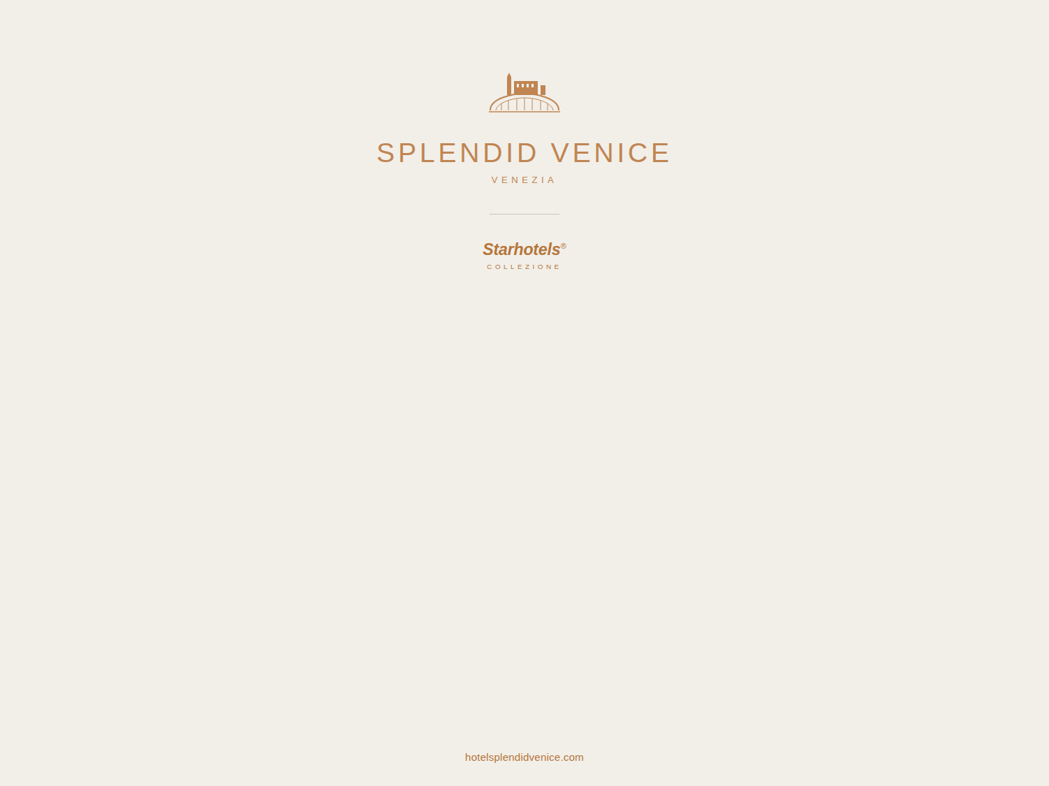Splendid Venice
Venezia
Starhotels®
Collezione
hotelsplendidvenice.com